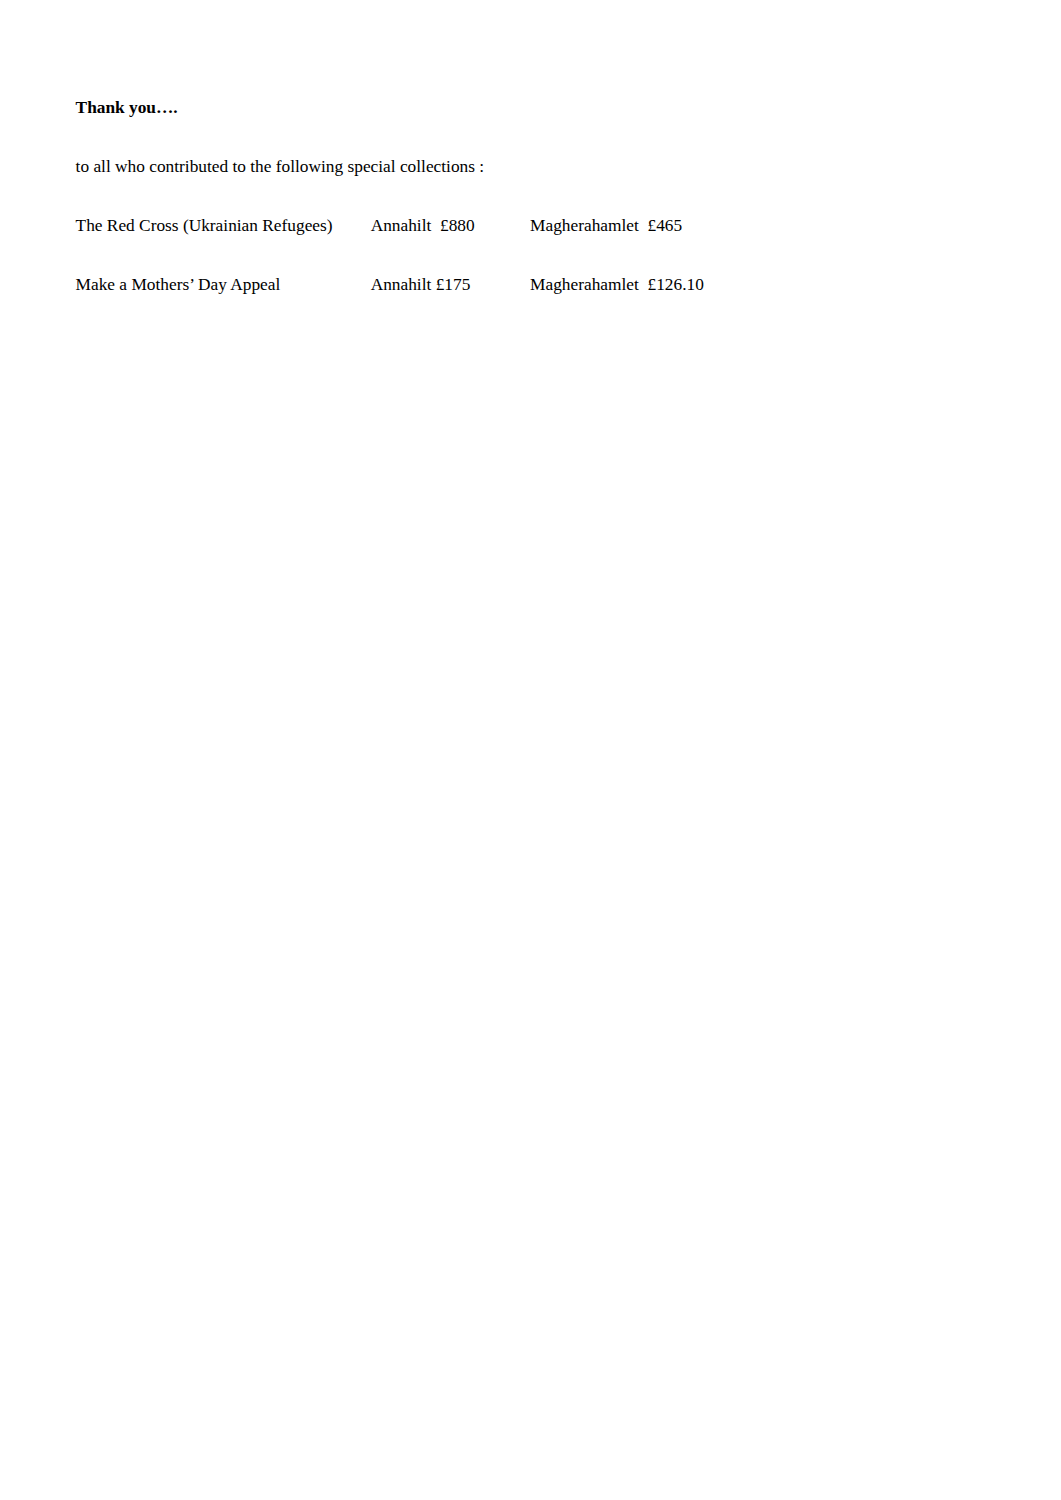Thank you….
to all who contributed to the following special collections :
| The Red Cross (Ukrainian Refugees) | Annahilt £880 | Magherahamlet £465 |
| Make a Mothers’ Day Appeal | Annahilt £175 | Magherahamlet £126.10 |